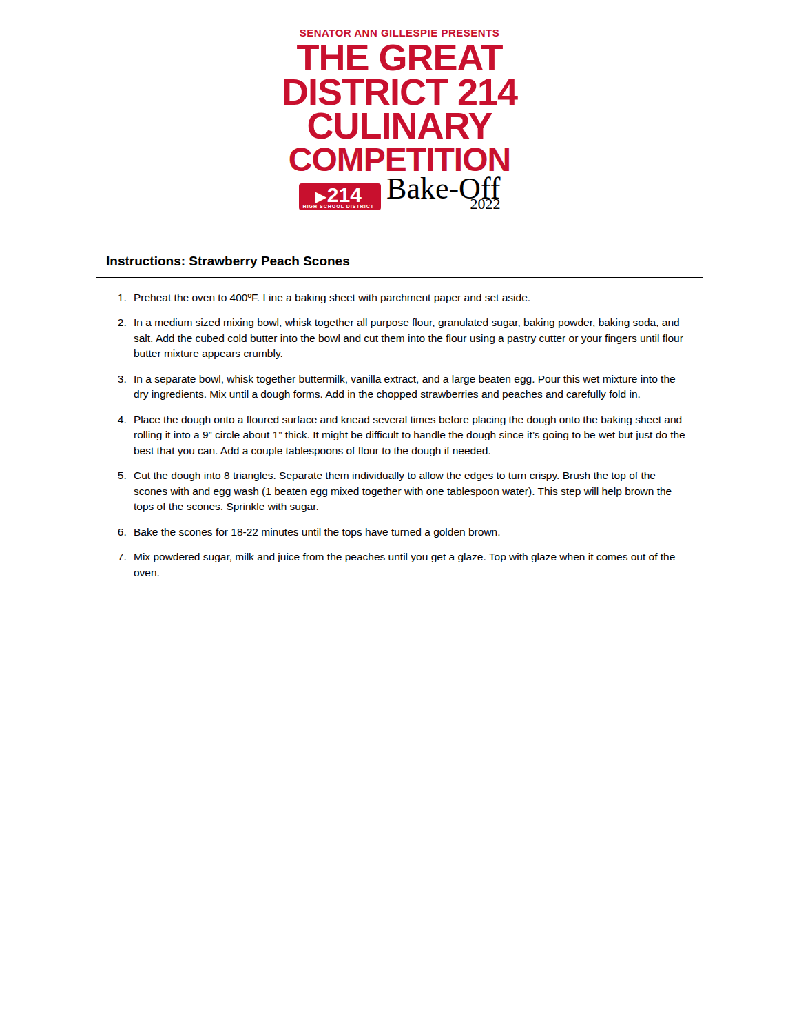SENATOR ANN GILLESPIE PRESENTS
THE GREAT
DISTRICT 214
CULINARY
COMPETITION
▶214HIGH SCHOOL DISTRICT Bake-Off2022
Instructions: Strawberry Peach Scones
Preheat the oven to 400ºF. Line a baking sheet with parchment paper and set aside.
In a medium sized mixing bowl, whisk together all purpose flour, granulated sugar, baking powder, baking soda, and salt. Add the cubed cold butter into the bowl and cut them into the flour using a pastry cutter or your fingers until flour butter mixture appears crumbly.
In a separate bowl, whisk together buttermilk, vanilla extract, and a large beaten egg. Pour this wet mixture into the dry ingredients. Mix until a dough forms. Add in the chopped strawberries and peaches and carefully fold in.
Place the dough onto a floured surface and knead several times before placing the dough onto the baking sheet and rolling it into a 9” circle about 1” thick. It might be difficult to handle the dough since it’s going to be wet but just do the best that you can. Add a couple tablespoons of flour to the dough if needed.
Cut the dough into 8 triangles. Separate them individually to allow the edges to turn crispy. Brush the top of the scones with and egg wash (1 beaten egg mixed together with one tablespoon water). This step will help brown the tops of the scones. Sprinkle with sugar.
Bake the scones for 18-22 minutes until the tops have turned a golden brown.
Mix powdered sugar, milk and juice from the peaches until you get a glaze. Top with glaze when it comes out of the oven.